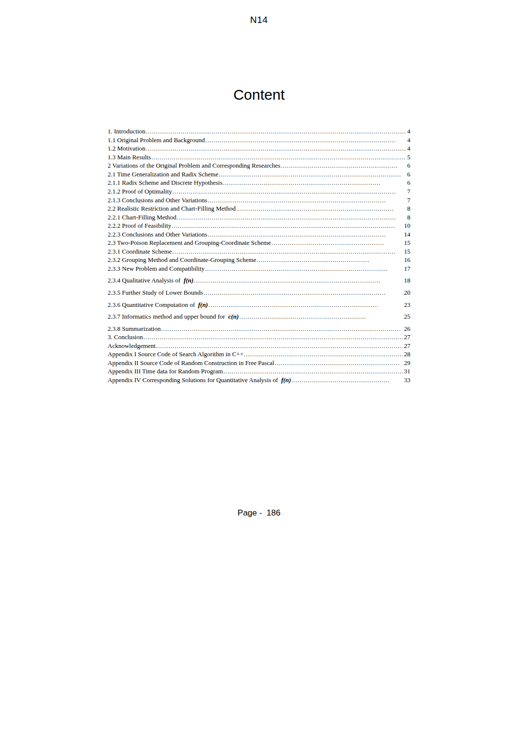N14
Content
1. Introduction .................................................................................................................................. 4
1.1 Original Problem and Background ............................................................................................. 4
1.2 Motivation ................................................................................................................................. 4
1.3 Main Results ............................................................................................................................. 5
2 Variations of the Original Problem and Corresponding Researches ......................................................... 6
2.1 Time Generalization and Radix Scheme ......................................................................................... 6
2.1.1 Radix Scheme and Discrete Hypothesis ............................................................................. 6
2.1.2 Proof of Optimality ............................................................................................................. 7
2.1.3 Conclusions and Other Variations ....................................................................................... 7
2.2 Realistic Restriction and Chart-Filling Method ............................................................................. 8
2.2.1 Chart-Filling Method ........................................................................................................... 8
2.2.2 Proof of Feasibility ............................................................................................................. 10
2.2.3 Conclusions and Other Variations ....................................................................................... 14
2.3 Two-Poison Replacement and Grouping-Coordinate Scheme ....................................................... 15
2.3.1 Coordinate Scheme ............................................................................................................. 15
2.3.2 Grouping Method and Coordinate-Grouping Scheme ....................................................... 16
2.3.3 New Problem and Compatibility ......................................................................................... 17
2.3.4 Qualitative Analysis of f(n) ........................................................................................... 18
2.3.5 Further Study of Lower Bounds ......................................................................................... 20
2.3.6 Quantitative Computation of f(n) ................................................................................... 23
2.3.7 Informatics method and upper bound for c(n) .............................................................. 25
2.3.8 Summarization ..................................................................................................................... 26
3. Conclusion ................................................................................................................................. 27
Acknowledgement ......................................................................................................................... 27
Appendix I Source Code of Search Algorithm in C++ .............................................................................. 28
Appendix II Source Code of Random Construction in Free Pascal ............................................................. 29
Appendix III Time data for Random Program ......................................................................................... 31
Appendix IV Corresponding Solutions for Quantitative Analysis of f(n) ................................................ 33
Page - 186